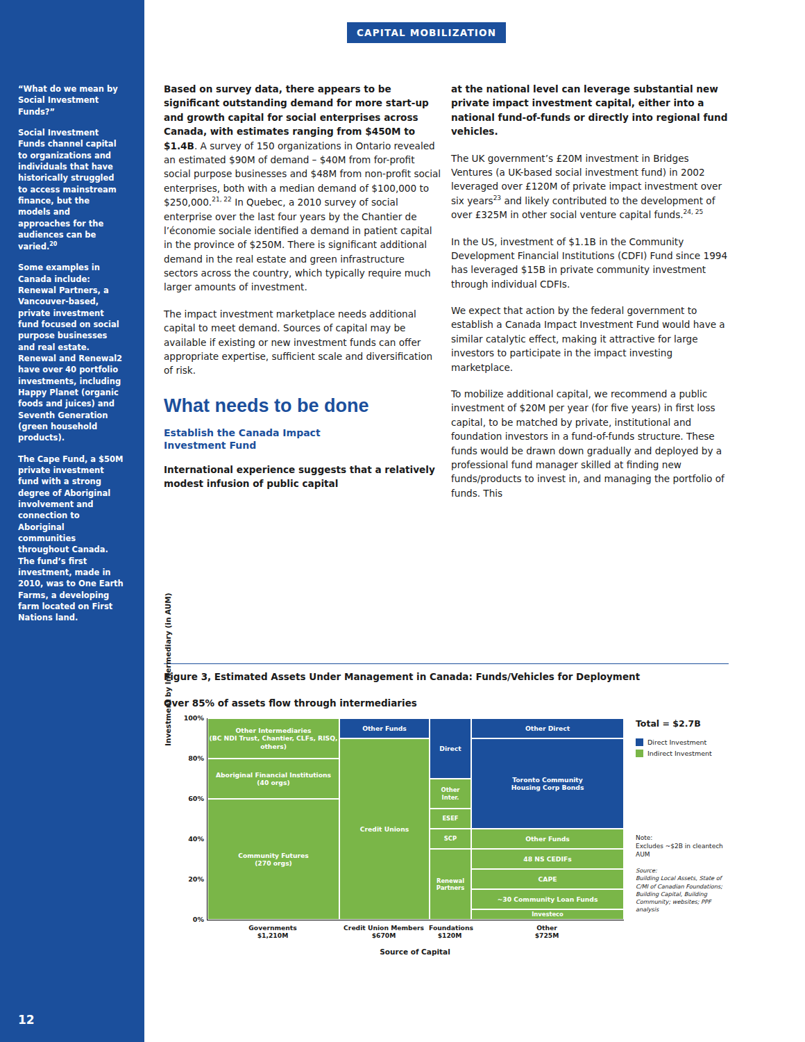“What do we mean by Social Investment Funds?”
Social Investment Funds channel capital to organizations and individuals that have historically struggled to access mainstream finance, but the models and approaches for the audiences can be varied.20
Some examples in Canada include: Renewal Partners, a Vancouver-based, private investment fund focused on social purpose businesses and real estate. Renewal and Renewal2 have over 40 portfolio investments, including Happy Planet (organic foods and juices) and Seventh Generation (green household products).
The Cape Fund, a $50M private investment fund with a strong degree of Aboriginal involvement and connection to Aboriginal communities throughout Canada. The fund’s first investment, made in 2010, was to One Earth Farms, a developing farm located on First Nations land.
12
CAPITAL MOBILIZATION
Based on survey data, there appears to be significant outstanding demand for more start-up and growth capital for social enterprises across Canada, with estimates ranging from $450M to $1.4B. A survey of 150 organizations in Ontario revealed an estimated $90M of demand – $40M from for-profit social purpose businesses and $48M from non-profit social enterprises, both with a median demand of $100,000 to $250,000.21, 22 In Quebec, a 2010 survey of social enterprise over the last four years by the Chantier de l’économie sociale identified a demand in patient capital in the province of $250M. There is significant additional demand in the real estate and green infrastructure sectors across the country, which typically require much larger amounts of investment.
The impact investment marketplace needs additional capital to meet demand. Sources of capital may be available if existing or new investment funds can offer appropriate expertise, sufficient scale and diversification of risk.
What needs to be done
Establish the Canada Impact
Investment Fund
International experience suggests that a relatively modest infusion of public capital
at the national level can leverage substantial new private impact investment capital, either into a national fund-of-funds or directly into regional fund vehicles.
The UK government’s £20M investment in Bridges Ventures (a UK-based social investment fund) in 2002 leveraged over £120M of private impact investment over six years23 and likely contributed to the development of over £325M in other social venture capital funds.24, 25
In the US, investment of $1.1B in the Community Development Financial Institutions (CDFI) Fund since 1994 has leveraged $15B in private community investment through individual CDFIs.
We expect that action by the federal government to establish a Canada Impact Investment Fund would have a similar catalytic effect, making it attractive for large investors to participate in the impact investing marketplace.
To mobilize additional capital, we recommend a public investment of $20M per year (for five years) in first loss capital, to be matched by private, institutional and foundation investors in a fund-of-funds structure. These funds would be drawn down gradually and deployed by a professional fund manager skilled at finding new funds/products to invest in, and managing the portfolio of funds. This
Figure 3, Estimated Assets Under Management in Canada: Funds/Vehicles for Deployment
Over 85% of assets flow through intermediaries
Investment by Intermediary (in AUM)
100% 80% 60% 40% 20% 0%
Other Intermediaries
(BC NDI Trust, Chantier, CLFs, RISQ, others)
Aboriginal Financial Institutions
(40 orgs)
Community Futures
(270 orgs)
Other Funds
Credit Unions
Direct
Other
Inter.
ESEF
SCP
Renewal
Partners
Other Direct
Toronto Community
Housing Corp Bonds
Other Funds
48 NS CEDIFs
CAPE
~30 Community Loan Funds
Investeco
Governments
$1,210M Credit Union Members
$670M Foundations
$120M Other
$725M
Source of Capital
Total = $2.7B
Direct Investment
Indirect Investment
Note:
Excludes ~$2B in cleantech AUM
Source:
Building Local Assets, State of C/MI of Canadian Foundations; Building Capital, Building Community; websites; PPF analysis